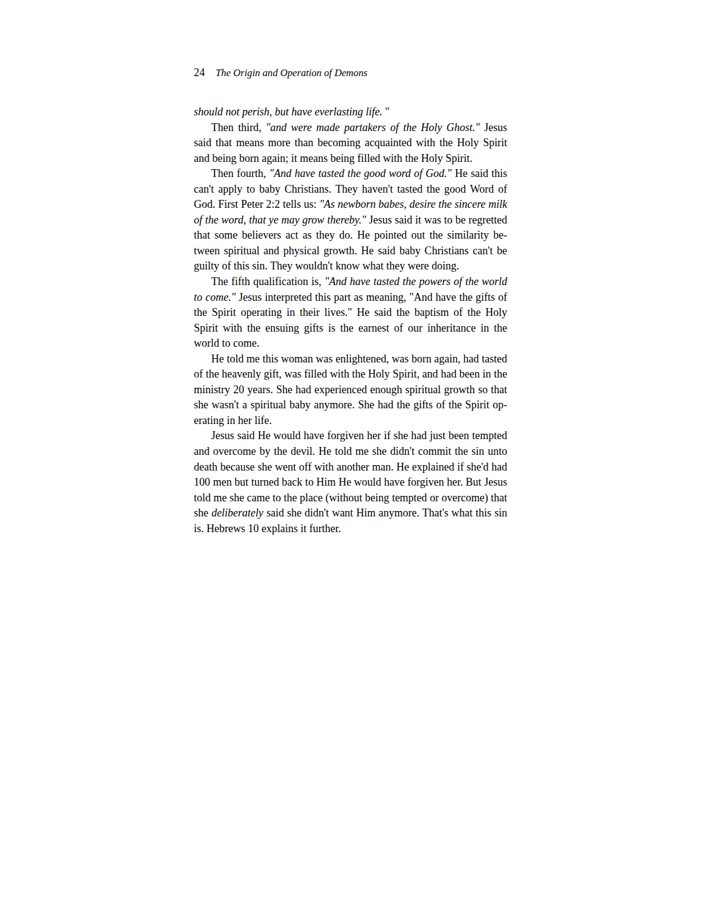24 The Origin and Operation of Demons
should not perish, but have everlasting life. "
Then third, "and were made partakers of the Holy Ghost." Jesus said that means more than becoming acquainted with the Holy Spirit and being born again; it means being filled with the Holy Spirit.
Then fourth, "And have tasted the good word of God." He said this can't apply to baby Christians. They haven't tasted the good Word of God. First Peter 2:2 tells us: "As newborn babes, desire the sincere milk of the word, that ye may grow thereby." Jesus said it was to be regretted that some believers act as they do. He pointed out the similarity between spiritual and physical growth. He said baby Christians can't be guilty of this sin. They wouldn't know what they were doing.
The fifth qualification is, "And have tasted the powers of the world to come." Jesus interpreted this part as meaning, "And have the gifts of the Spirit operating in their lives." He said the baptism of the Holy Spirit with the ensuing gifts is the earnest of our inheritance in the world to come.
He told me this woman was enlightened, was born again, had tasted of the heavenly gift, was filled with the Holy Spirit, and had been in the ministry 20 years. She had experienced enough spiritual growth so that she wasn't a spiritual baby anymore. She had the gifts of the Spirit operating in her life.
Jesus said He would have forgiven her if she had just been tempted and overcome by the devil. He told me she didn't commit the sin unto death because she went off with another man. He explained if she'd had 100 men but turned back to Him He would have forgiven her. But Jesus told me she came to the place (without being tempted or overcome) that she deliberately said she didn't want Him anymore. That's what this sin is. Hebrews 10 explains it further.